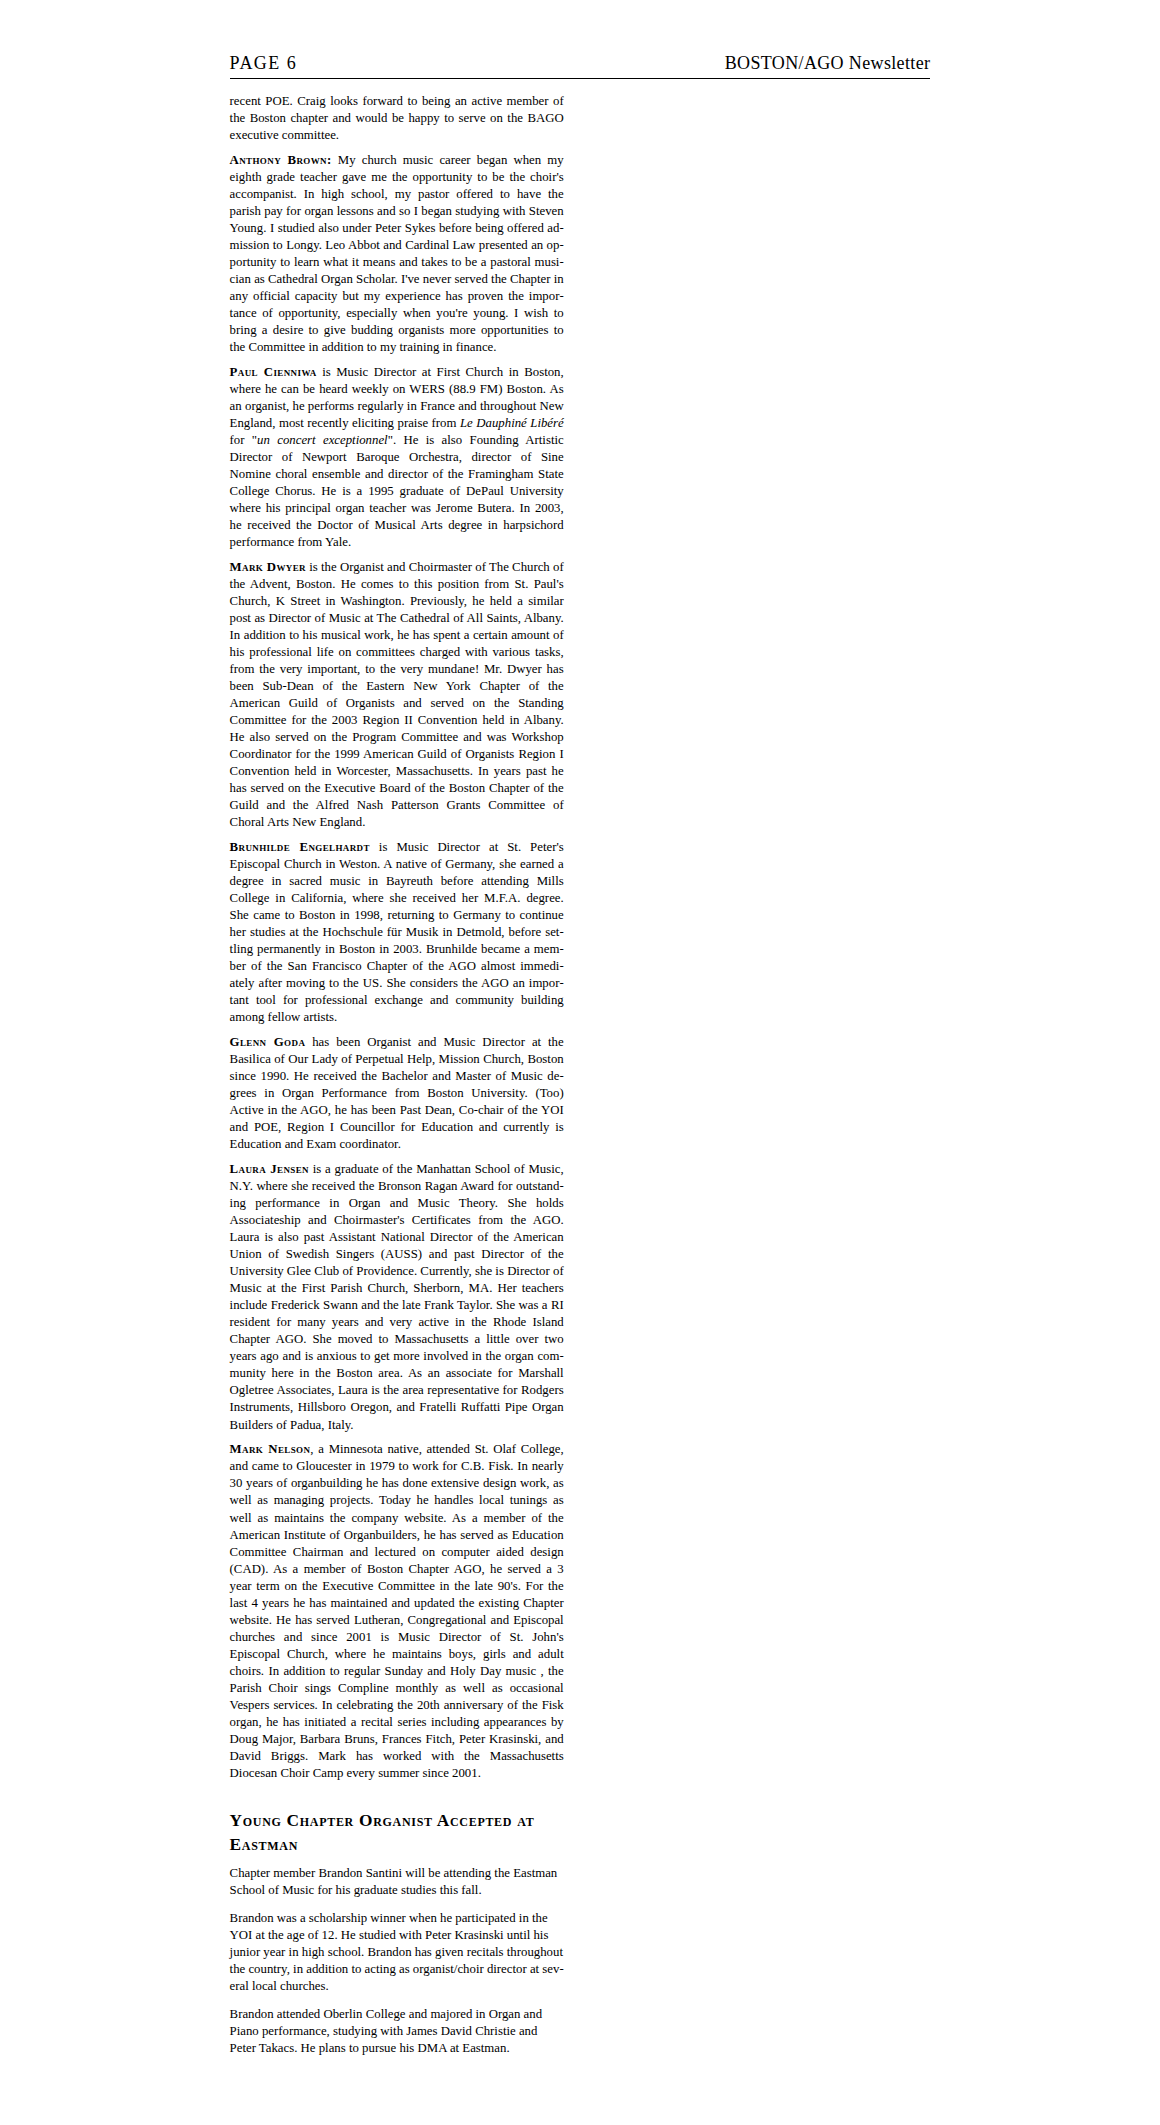PAGE 6 BOSTON/AGO Newsletter
recent POE. Craig looks forward to being an active member of the Boston chapter and would be happy to serve on the BAGO executive committee.
Anthony Brown: My church music career began when my eighth grade teacher gave me the opportunity to be the choir's accompanist. In high school, my pastor offered to have the parish pay for organ lessons and so I began studying with Steven Young. I studied also under Peter Sykes before being offered admission to Longy. Leo Abbot and Cardinal Law presented an opportunity to learn what it means and takes to be a pastoral musician as Cathedral Organ Scholar. I've never served the Chapter in any official capacity but my experience has proven the importance of opportunity, especially when you're young. I wish to bring a desire to give budding organists more opportunities to the Committee in addition to my training in finance.
Paul Cienniwa is Music Director at First Church in Boston, where he can be heard weekly on WERS (88.9 FM) Boston. As an organist, he performs regularly in France and throughout New England, most recently eliciting praise from Le Dauphiné Libéré for "un concert exceptionnel". He is also Founding Artistic Director of Newport Baroque Orchestra, director of Sine Nomine choral ensemble and director of the Framingham State College Chorus. He is a 1995 graduate of DePaul University where his principal organ teacher was Jerome Butera. In 2003, he received the Doctor of Musical Arts degree in harpsichord performance from Yale.
Mark Dwyer is the Organist and Choirmaster of The Church of the Advent, Boston. He comes to this position from St. Paul's Church, K Street in Washington. Previously, he held a similar post as Director of Music at The Cathedral of All Saints, Albany. In addition to his musical work, he has spent a certain amount of his professional life on committees charged with various tasks, from the very important, to the very mundane! Mr. Dwyer has been Sub-Dean of the Eastern New York Chapter of the American Guild of Organists and served on the Standing Committee for the 2003 Region II Convention held in Albany. He also served on the Program Committee and was Workshop Coordinator for the 1999 American Guild of Organists Region I Convention held in Worcester, Massachusetts. In years past he has served on the Executive Board of the Boston Chapter of the Guild and the Alfred Nash Patterson Grants Committee of Choral Arts New England.
Brunhilde Engelhardt is Music Director at St. Peter's Episcopal Church in Weston. A native of Germany, she earned a degree in sacred music in Bayreuth before attending Mills College in California, where she received her M.F.A. degree. She came to Boston in 1998, returning to Germany to continue her studies at the Hochschule für Musik in Detmold, before settling permanently in Boston in 2003. Brunhilde became a member of the San Francisco Chapter of the AGO almost immediately after moving to the US. She considers the AGO an important tool for professional exchange and community building among fellow artists.
Glenn Goda has been Organist and Music Director at the Basilica of Our Lady of Perpetual Help, Mission Church, Boston since 1990. He received the Bachelor and Master of Music degrees in Organ Performance from Boston University. (Too) Active in the AGO, he has been Past Dean, Co-chair of the YOI and POE, Region I Councillor for Education and currently is Education and Exam coordinator.
Laura Jensen is a graduate of the Manhattan School of Music, N.Y. where she received the Bronson Ragan Award for outstanding performance in Organ and Music Theory. She holds Associateship and Choirmaster's Certificates from the AGO. Laura is also past Assistant National Director of the American Union of Swedish Singers (AUSS) and past Director of the University Glee Club of Providence. Currently, she is Director of Music at the First Parish Church, Sherborn, MA. Her teachers include Frederick Swann and the late Frank Taylor. She was a RI resident for many years and very active in the Rhode Island Chapter AGO. She moved to Massachusetts a little over two years ago and is anxious to get more involved in the organ community here in the Boston area. As an associate for Marshall Ogletree Associates, Laura is the area representative for Rodgers Instruments, Hillsboro Oregon, and Fratelli Ruffatti Pipe Organ Builders of Padua, Italy.
Mark Nelson, a Minnesota native, attended St. Olaf College, and came to Gloucester in 1979 to work for C.B. Fisk. In nearly 30 years of organbuilding he has done extensive design work, as well as managing projects. Today he handles local tunings as well as maintains the company website. As a member of the American Institute of Organbuilders, he has served as Education Committee Chairman and lectured on computer aided design (CAD). As a member of Boston Chapter AGO, he served a 3 year term on the Executive Committee in the late 90's. For the last 4 years he has maintained and updated the existing Chapter website. He has served Lutheran, Congregational and Episcopal churches and since 2001 is Music Director of St. John's Episcopal Church, where he maintains boys, girls and adult choirs. In addition to regular Sunday and Holy Day music , the Parish Choir sings Compline monthly as well as occasional Vespers services. In celebrating the 20th anniversary of the Fisk organ, he has initiated a recital series including appearances by Doug Major, Barbara Bruns, Frances Fitch, Peter Krasinski, and David Briggs. Mark has worked with the Massachusetts Diocesan Choir Camp every summer since 2001.
Young Chapter Organist Accepted at Eastman
Chapter member Brandon Santini will be attending the Eastman School of Music for his graduate studies this fall.
Brandon was a scholarship winner when he participated in the YOI at the age of 12. He studied with Peter Krasinski until his junior year in high school. Brandon has given recitals throughout the country, in addition to acting as organist/choir director at several local churches.
Brandon attended Oberlin College and majored in Organ and Piano performance, studying with James David Christie and Peter Takacs. He plans to pursue his DMA at Eastman.